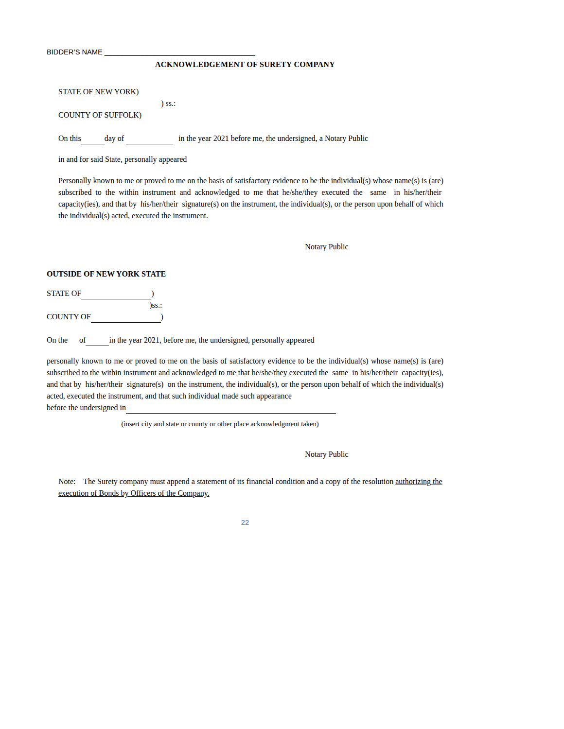BIDDER’S NAME ______________________________________
ACKNOWLEDGEMENT OF SURETY COMPANY
STATE OF NEW YORK)
) ss.:
COUNTY OF SUFFOLK)
On this day of in the year 2021 before me, the undersigned, a Notary Public
in and for said State, personally appeared
Personally known to me or proved to me on the basis of satisfactory evidence to be the individual(s) whose name(s) is (are) subscribed to the within instrument and acknowledged to me that he/she/they executed the same in his/her/their capacity(ies), and that by his/her/their signature(s) on the instrument, the individual(s), or the person upon behalf of which the individual(s) acted, executed the instrument.
Notary Public
OUTSIDE OF NEW YORK STATE
STATE OF )
)ss.:
COUNTY OF )
On the of in the year 2021, before me, the undersigned, personally appeared
personally known to me or proved to me on the basis of satisfactory evidence to be the individual(s) whose name(s) is (are) subscribed to the within instrument and acknowledged to me that he/she/they executed the same in his/her/their capacity(ies), and that by his/her/their signature(s) on the instrument, the individual(s), or the person upon behalf of which the individual(s) acted, executed the instrument, and that such individual made such appearance
before the undersigned in
(insert city and state or county or other place acknowledgment taken)
Notary Public
Note: The Surety company must append a statement of its financial condition and a copy of the resolution authorizing the execution of Bonds by Officers of the Company.
22